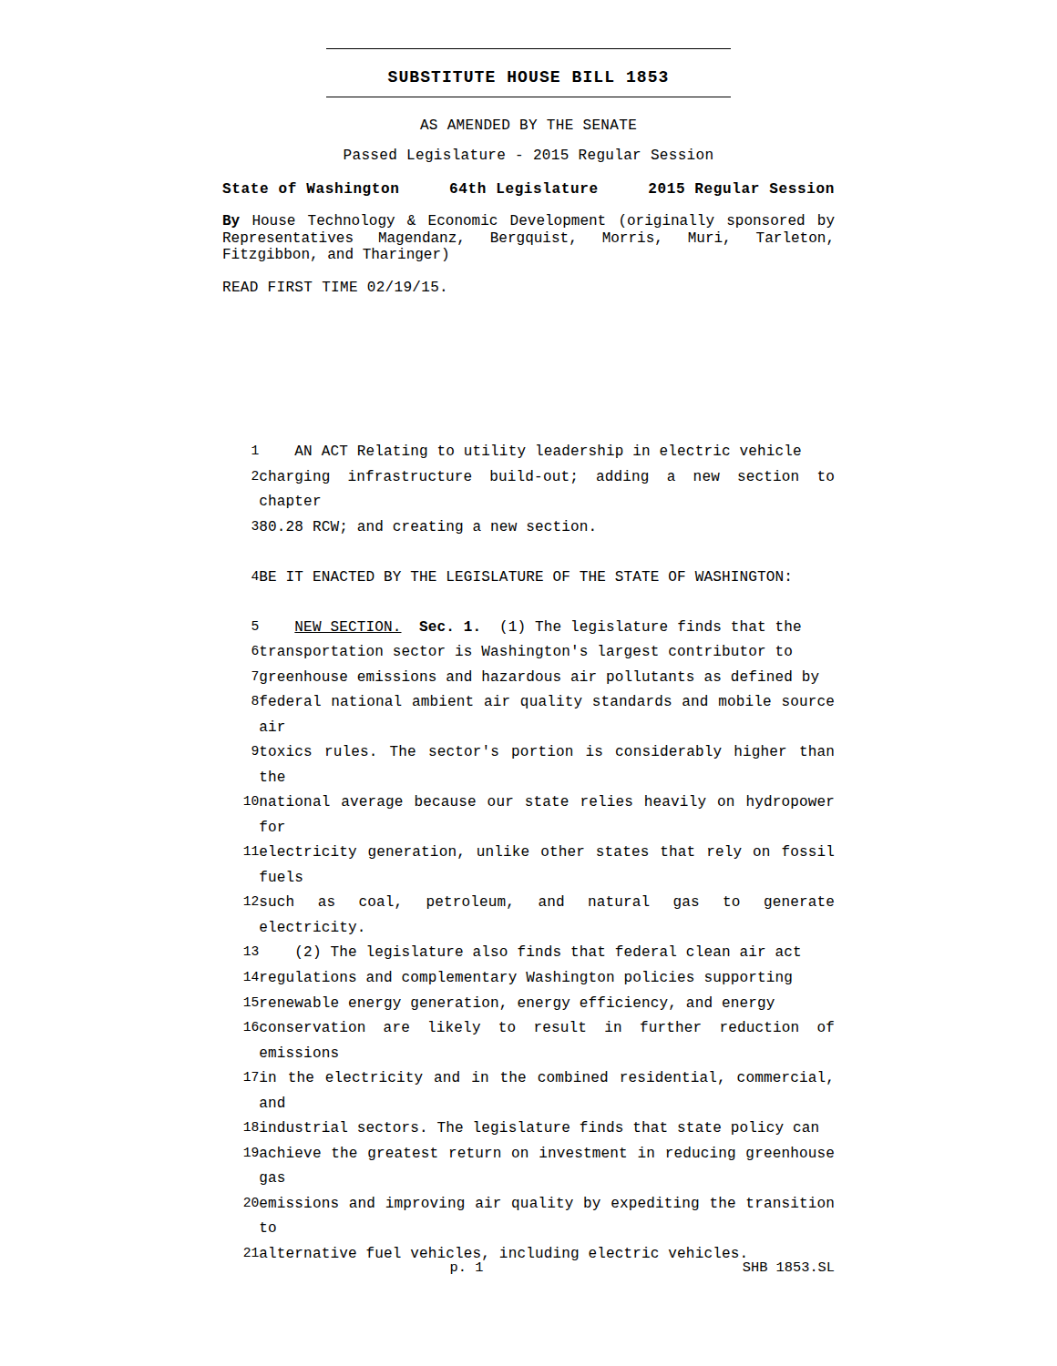SUBSTITUTE HOUSE BILL 1853
AS AMENDED BY THE SENATE
Passed Legislature - 2015 Regular Session
State of Washington 64th Legislature 2015 Regular Session
By House Technology & Economic Development (originally sponsored by Representatives Magendanz, Bergquist, Morris, Muri, Tarleton, Fitzgibbon, and Tharinger)
READ FIRST TIME 02/19/15.
| 1 | AN ACT Relating to utility leadership in electric vehicle |
| 2 | charging infrastructure build-out; adding a new section to chapter |
| 3 | 80.28 RCW; and creating a new section. |
| 4 | BE IT ENACTED BY THE LEGISLATURE OF THE STATE OF WASHINGTON: |
| 5 | NEW SECTION. Sec. 1. (1) The legislature finds that the |
| 6 | transportation sector is Washington's largest contributor to |
| 7 | greenhouse emissions and hazardous air pollutants as defined by |
| 8 | federal national ambient air quality standards and mobile source air |
| 9 | toxics rules. The sector's portion is considerably higher than the |
| 10 | national average because our state relies heavily on hydropower for |
| 11 | electricity generation, unlike other states that rely on fossil fuels |
| 12 | such as coal, petroleum, and natural gas to generate electricity. |
| 13 | (2) The legislature also finds that federal clean air act |
| 14 | regulations and complementary Washington policies supporting |
| 15 | renewable energy generation, energy efficiency, and energy |
| 16 | conservation are likely to result in further reduction of emissions |
| 17 | in the electricity and in the combined residential, commercial, and |
| 18 | industrial sectors. The legislature finds that state policy can |
| 19 | achieve the greatest return on investment in reducing greenhouse gas |
| 20 | emissions and improving air quality by expediting the transition to |
| 21 | alternative fuel vehicles, including electric vehicles. |
p. 1 SHB 1853.SL